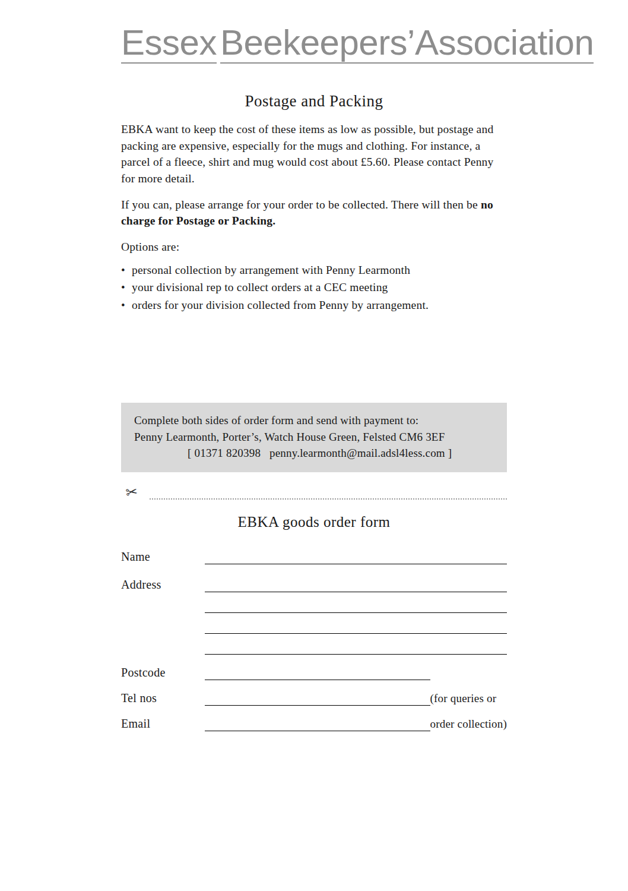Essex Beekeepers’Association
Postage and Packing
EBKA want to keep the cost of these items as low as possible, but postage and packing are expensive, especially for the mugs and clothing. For instance, a parcel of a fleece, shirt and mug would cost about £5.60. Please contact Penny for more detail.
If you can, please arrange for your order to be collected. There will then be no charge for Postage or Packing.
Options are:
personal collection by arrangement with Penny Learmonth
your divisional rep to collect orders at a CEC meeting
orders for your division collected from Penny by arrangement.
Complete both sides of order form and send with payment to:
Penny Learmonth, Porter’s, Watch House Green, Felsted CM6 3EF
[ 01371 820398 penny.learmonth@mail.adsl4less.com ]
✂
EBKA goods order form
| Name | |
| Address | |
| Postcode | | |
| Tel nos | | (for queries or |
| Email | | order collection) |